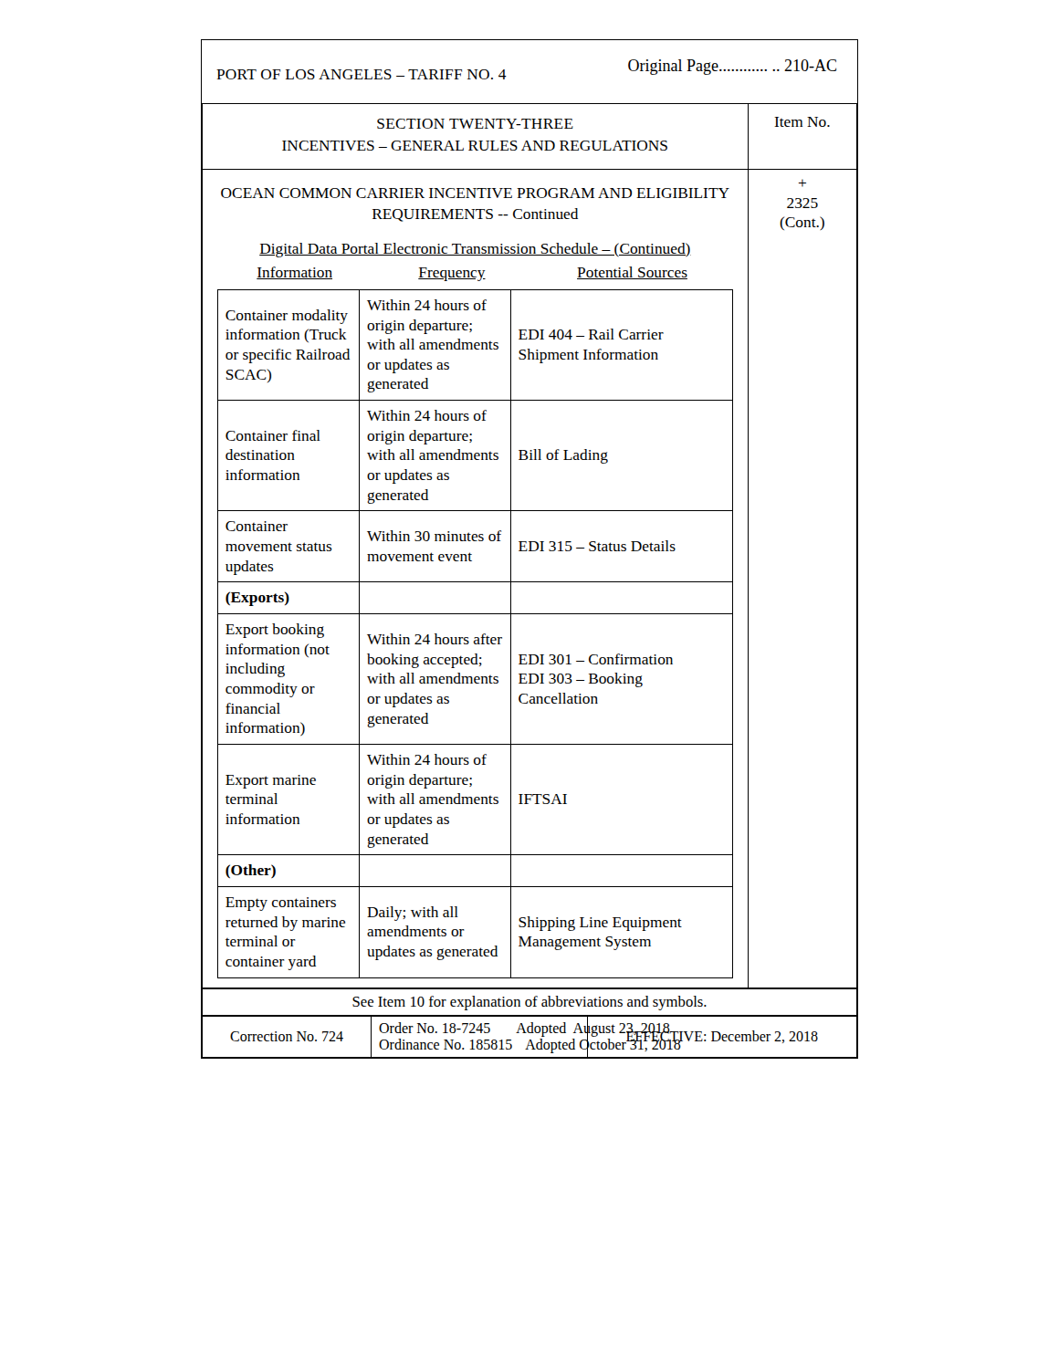PORT OF LOS ANGELES – TARIFF NO. 4
Original Page............ .. 210-AC
| SECTION TWENTY-THREE INCENTIVES – GENERAL RULES AND REGULATIONS | Item No. |
| OCEAN COMMON CARRIER INCENTIVE PROGRAM AND ELIGIBILITY REQUIREMENTS -- Continued Digital Data Portal Electronic Transmission Schedule – (Continued) Information Frequency Potential Sources / Container modality information (Truck or specific Railroad SCAC) / Within 24 hours of origin departure; with all amendments or updates as generated / EDI 404 – Rail Carrier Shipment Information / / Container final destination information / Within 24 hours of origin departure; with all amendments or updates as generated / Bill of Lading / / Container movement status updates / Within 30 minutes of movement event / EDI 315 – Status Details / / (Exports) / / / / Export booking information (not including commodity or financial information) / Within 24 hours after booking accepted; with all amendments or updates as generated / EDI 301 – Confirmation EDI 303 – Booking Cancellation / / Export marine terminal information / Within 24 hours of origin departure; with all amendments or updates as generated / IFTSAI / / (Other) / / / / Empty containers returned by marine terminal or container yard / Daily; with all amendments or updates as generated / Shipping Line Equipment Management System / | + 2325 (Cont.) |
See Item 10 for explanation of abbreviations and symbols.
| Correction No. 724 | Order No. 18-7245 Adopted August 23, 2018 Ordinance No. 185815 Adopted October 31, 2018 | EFFECTIVE: December 2, 2018 |